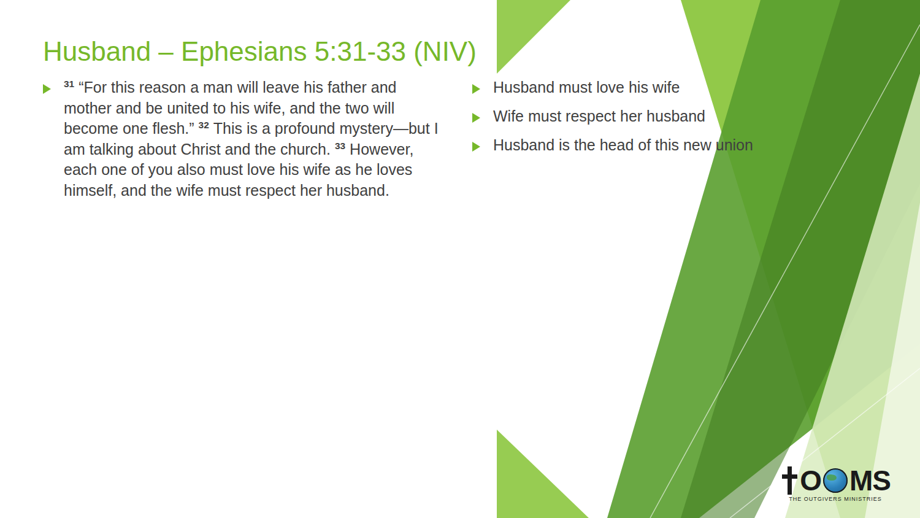Husband – Ephesians 5:31-33 (NIV)
31 “For this reason a man will leave his father and mother and be united to his wife, and the two will become one flesh.” 32 This is a profound mystery—but I am talking about Christ and the church. 33 However, each one of you also must love his wife as he loves himself, and the wife must respect her husband.
Husband must love his wife
Wife must respect her husband
Husband is the head of this new union
O MS
The Outgivers Ministries